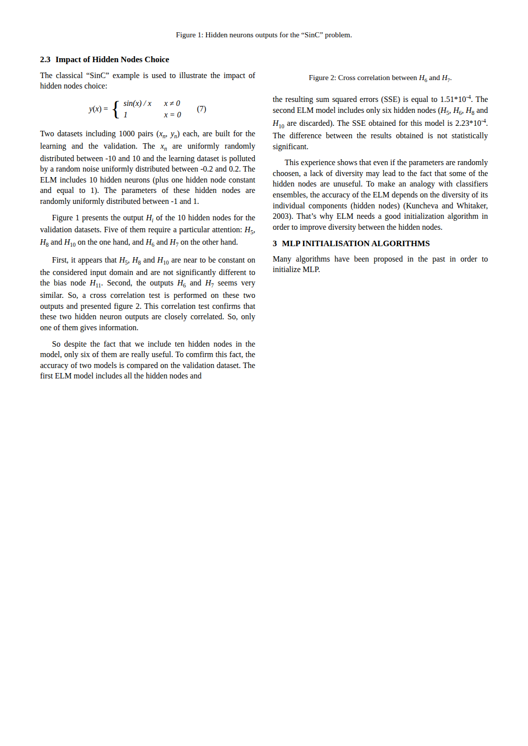Figure 1: Hidden neurons outputs for the “SinC” problem.
2.3 Impact of Hidden Nodes Choice
The classical “SinC” example is used to illustrate the impact of hidden nodes choice:
y(x) = { sin(x) / x x ≠ 0 1 x = 0
(7)
Two datasets including 1000 pairs (xn, yn) each, are built for the learning and the validation. The xn are uniformly randomly distributed between -10 and 10 and the learning dataset is polluted by a random noise uniformly distributed between -0.2 and 0.2. The ELM includes 10 hidden neurons (plus one hidden node constant and equal to 1). The parameters of these hidden nodes are randomly uniformly distributed between -1 and 1.
Figure 1 presents the output Hi of the 10 hidden nodes for the validation datasets. Five of them require a particular attention: H5, H8 and H10 on the one hand, and H6 and H7 on the other hand.
First, it appears that H5, H8 and H10 are near to be constant on the considered input domain and are not significantly different to the bias node H11. Second, the outputs H6 and H7 seems very similar. So, a cross correlation test is performed on these two outputs and presented figure 2. This correlation test confirms that these two hidden neuron outputs are closely correlated. So, only one of them gives information.
So despite the fact that we include ten hidden nodes in the model, only six of them are really useful. To comfirm this fact, the accuracy of two models is compared on the validation dataset. The first ELM model includes all the hidden nodes and
Figure 2: Cross correlation between H6 and H7.
the resulting sum squared errors (SSE) is equal to 1.51*10-4. The second ELM model includes only six hidden nodes (H5, H6, H8 and H10 are discarded). The SSE obtained for this model is 2.23*10-4. The difference between the results obtained is not statistically significant.
This experience shows that even if the parameters are randomly choosen, a lack of diversity may lead to the fact that some of the hidden nodes are unuseful. To make an analogy with classifiers ensembles, the accuracy of the ELM depends on the diversity of its individual components (hidden nodes) (Kuncheva and Whitaker, 2003). That’s why ELM needs a good initialization algorithm in order to improve diversity between the hidden nodes.
3 MLP INITIALISATION ALGORITHMS
Many algorithms have been proposed in the past in order to initialize MLP.